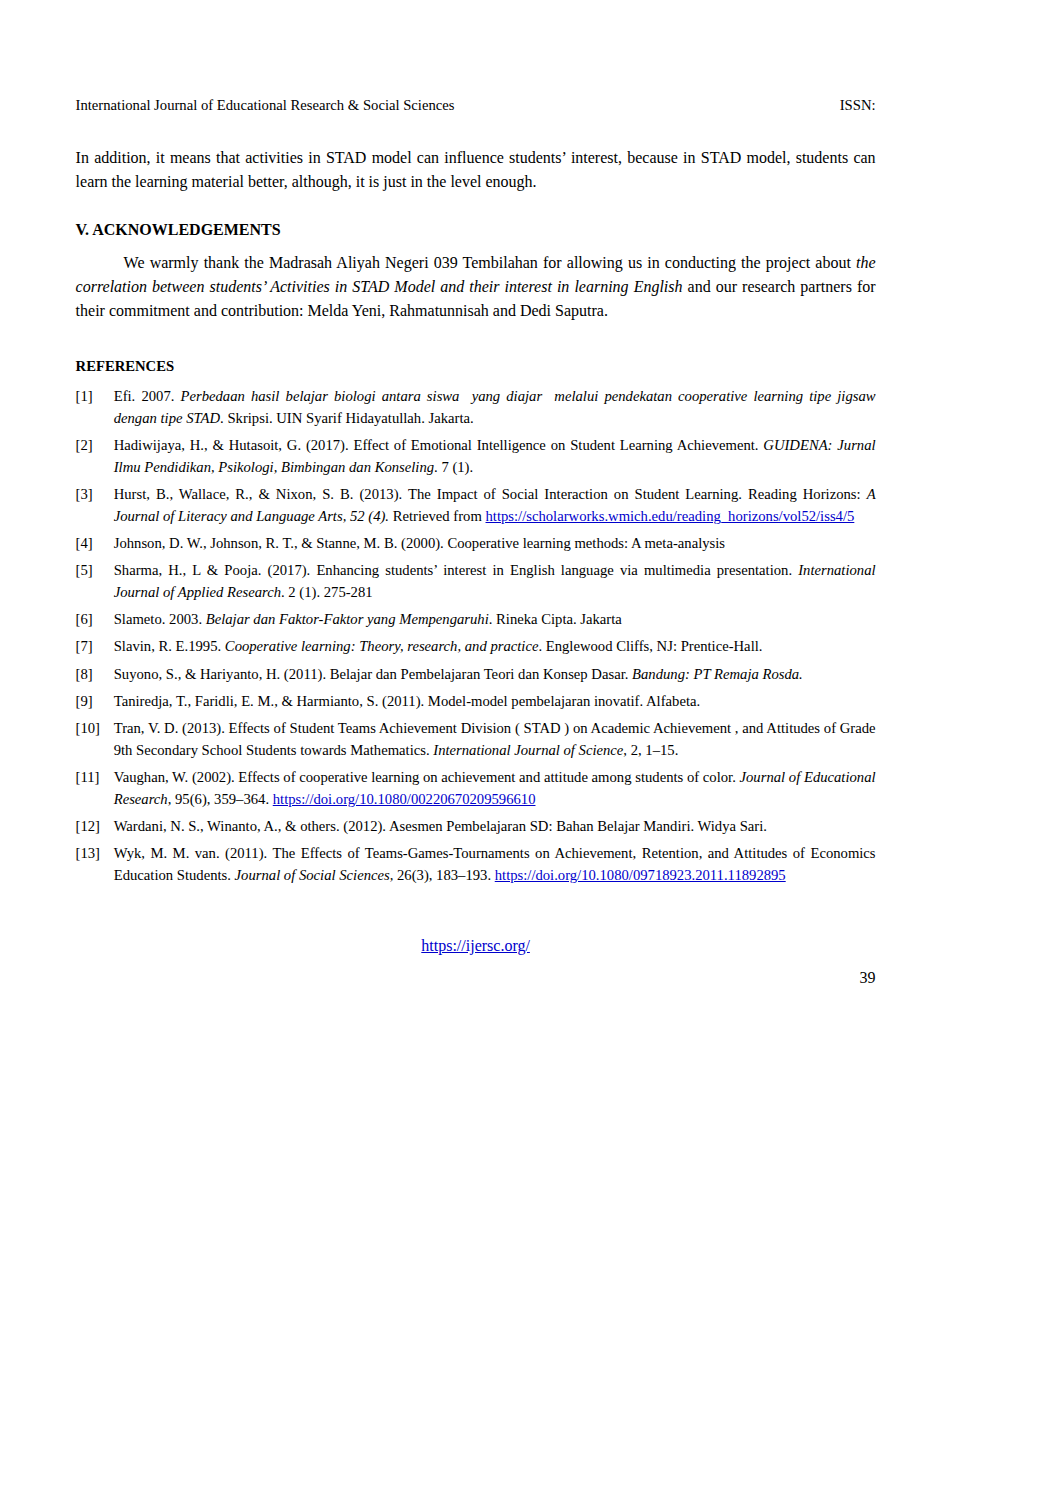International Journal of Educational Research & Social Sciences
ISSN:
In addition, it means that activities in STAD model can influence students’ interest, because in STAD model, students can learn the learning material better, although, it is just in the level enough.
V. ACKNOWLEDGEMENTS
We warmly thank the Madrasah Aliyah Negeri 039 Tembilahan for allowing us in conducting the project about the correlation between students’ Activities in STAD Model and their interest in learning English and our research partners for their commitment and contribution: Melda Yeni, Rahmatunnisah and Dedi Saputra.
REFERENCES
[1] Efi. 2007. Perbedaan hasil belajar biologi antara siswa yang diajar melalui pendekatan cooperative learning tipe jigsaw dengan tipe STAD. Skripsi. UIN Syarif Hidayatullah. Jakarta.
[2] Hadiwijaya, H., & Hutasoit, G. (2017). Effect of Emotional Intelligence on Student Learning Achievement. GUIDENA: Jurnal Ilmu Pendidikan, Psikologi, Bimbingan dan Konseling. 7 (1).
[3] Hurst, B., Wallace, R., & Nixon, S. B. (2013). The Impact of Social Interaction on Student Learning. Reading Horizons: A Journal of Literacy and Language Arts, 52 (4). Retrieved from https://scholarworks.wmich.edu/reading_horizons/vol52/iss4/5
[4] Johnson, D. W., Johnson, R. T., & Stanne, M. B. (2000). Cooperative learning methods: A meta-analysis
[5] Sharma, H., L & Pooja. (2017). Enhancing students’ interest in English language via multimedia presentation. International Journal of Applied Research. 2 (1). 275-281
[6] Slameto. 2003. Belajar dan Faktor-Faktor yang Mempengaruhi. Rineka Cipta. Jakarta
[7] Slavin, R. E.1995. Cooperative learning: Theory, research, and practice. Englewood Cliffs, NJ: Prentice-Hall.
[8] Suyono, S., & Hariyanto, H. (2011). Belajar dan Pembelajaran Teori dan Konsep Dasar. Bandung: PT Remaja Rosda.
[9] Taniredja, T., Faridli, E. M., & Harmianto, S. (2011). Model-model pembelajaran inovatif. Alfabeta.
[10] Tran, V. D. (2013). Effects of Student Teams Achievement Division ( STAD ) on Academic Achievement , and Attitudes of Grade 9th Secondary School Students towards Mathematics. International Journal of Science, 2, 1–15.
[11] Vaughan, W. (2002). Effects of cooperative learning on achievement and attitude among students of color. Journal of Educational Research, 95(6), 359–364. https://doi.org/10.1080/00220670209596610
[12] Wardani, N. S., Winanto, A., & others. (2012). Asesmen Pembelajaran SD: Bahan Belajar Mandiri. Widya Sari.
[13] Wyk, M. M. van. (2011). The Effects of Teams-Games-Tournaments on Achievement, Retention, and Attitudes of Economics Education Students. Journal of Social Sciences, 26(3), 183–193. https://doi.org/10.1080/09718923.2011.11892895
https://ijersc.org/
39